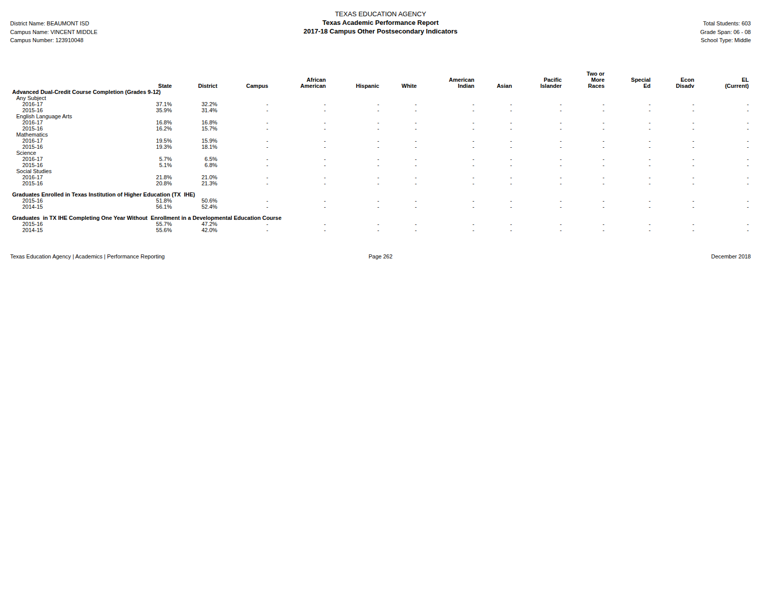TEXAS EDUCATION AGENCY
Texas Academic Performance Report
2017-18 Campus Other Postsecondary Indicators
District Name: BEAUMONT ISD
Campus Name: VINCENT MIDDLE
Campus Number: 123910048
Total Students: 603
Grade Span: 06 - 08
School Type: Middle
| | | | | African | | | American | | Pacific | Two or More | Special | Econ | EL |
| --- | --- | --- | --- | --- | --- | --- | --- | --- | --- | --- | --- | --- | --- |
| | State | District | Campus | American | Hispanic | White | Indian | Asian | Islander | Races | Ed | Disadv | (Current) |
| Advanced Dual-Credit Course Completion (Grades 9-12) |
| Any Subject | |
| 2016-17 | 37.1% | 32.2% | - | - | - | - | - | - | - | - | - | - | - |
| 2015-16 | 35.9% | 31.4% | - | - | - | - | - | - | - | - | - | - | - |
| English Language Arts | |
| 2016-17 | 16.8% | 16.8% | - | - | - | - | - | - | - | - | - | - | - |
| 2015-16 | 16.2% | 15.7% | - | - | - | - | - | - | - | - | - | - | - |
| Mathematics | |
| 2016-17 | 19.5% | 15.9% | - | - | - | - | - | - | - | - | - | - | - |
| 2015-16 | 19.3% | 18.1% | - | - | - | - | - | - | - | - | - | - | - |
| Science | |
| 2016-17 | 5.7% | 6.5% | - | - | - | - | - | - | - | - | - | - | - |
| 2015-16 | 5.1% | 6.8% | - | - | - | - | - | - | - | - | - | - | - |
| Social Studies | |
| 2016-17 | 21.8% | 21.0% | - | - | - | - | - | - | - | - | - | - | - |
| 2015-16 | 20.8% | 21.3% | - | - | - | - | - | - | - | - | - | - | - |
| Graduates Enrolled in Texas Institution of Higher Education (TX IHE) |
| 2015-16 | 51.8% | 50.6% | - | - | - | - | - | - | - | - | - | - | - |
| 2014-15 | 56.1% | 52.4% | - | - | - | - | - | - | - | - | - | - | - |
| Graduates in TX IHE Completing One Year Without Enrollment in a Developmental Education Course |
| 2015-16 | 55.7% | 47.2% | - | - | - | - | - | - | - | - | - | - | - |
| 2014-15 | 55.6% | 42.0% | - | - | - | - | - | - | - | - | - | - | - |
Texas Education Agency | Academics | Performance Reporting Page 262 December 2018